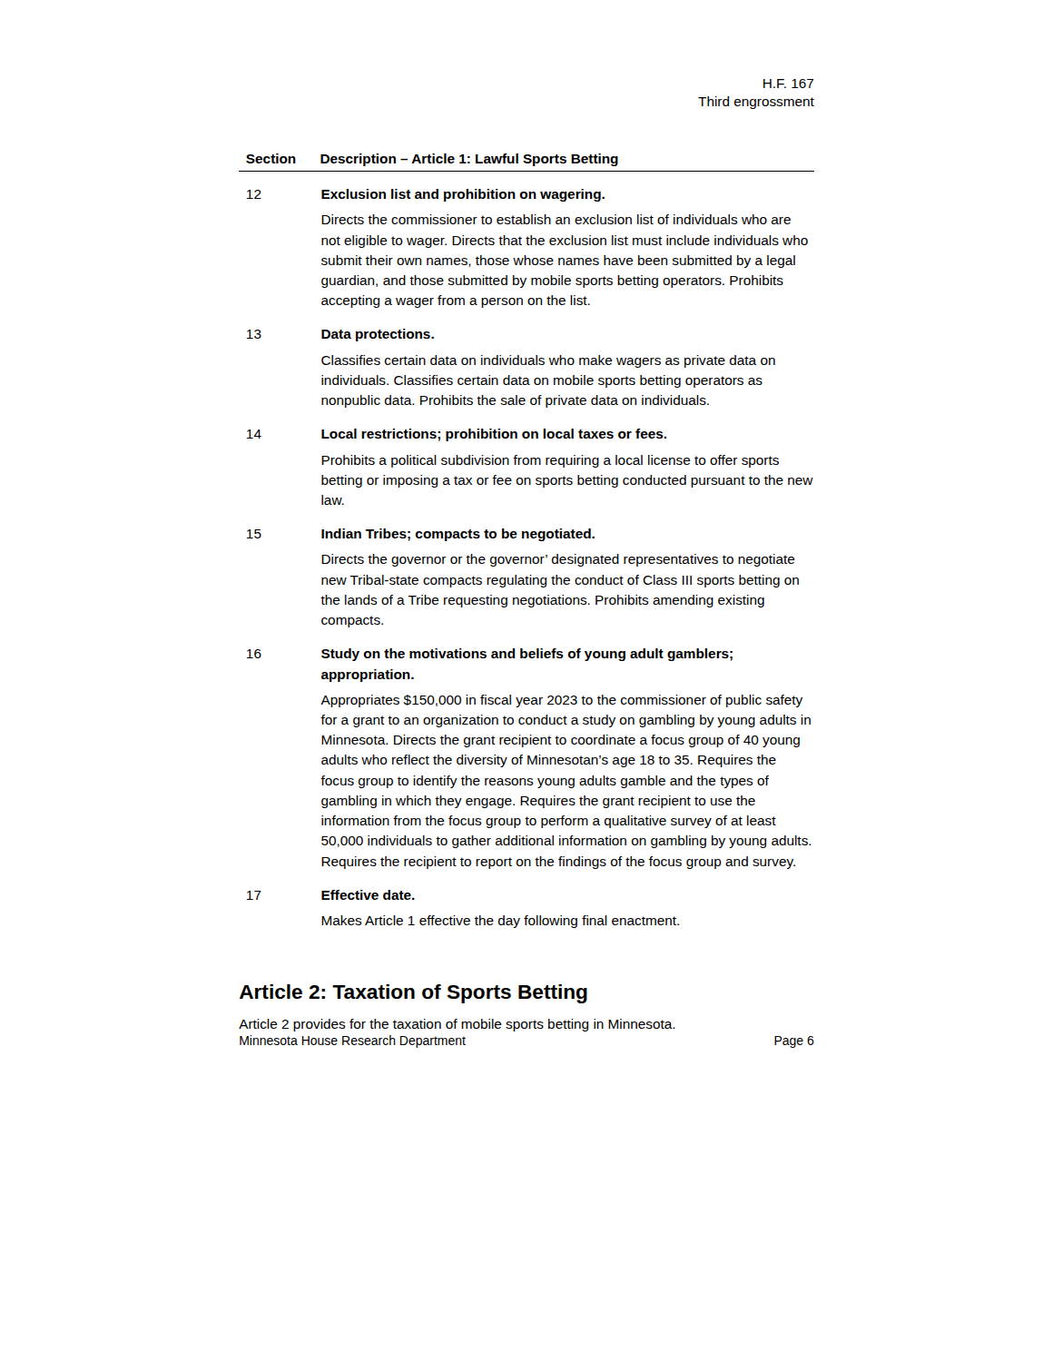H.F. 167
Third engrossment
| Section | Description – Article 1: Lawful Sports Betting |
| --- | --- |
| 12 | Exclusion list and prohibition on wagering. Directs the commissioner to establish an exclusion list of individuals who are not eligible to wager. Directs that the exclusion list must include individuals who submit their own names, those whose names have been submitted by a legal guardian, and those submitted by mobile sports betting operators. Prohibits accepting a wager from a person on the list. |
| 13 | Data protections. Classifies certain data on individuals who make wagers as private data on individuals. Classifies certain data on mobile sports betting operators as nonpublic data. Prohibits the sale of private data on individuals. |
| 14 | Local restrictions; prohibition on local taxes or fees. Prohibits a political subdivision from requiring a local license to offer sports betting or imposing a tax or fee on sports betting conducted pursuant to the new law. |
| 15 | Indian Tribes; compacts to be negotiated. Directs the governor or the governor’ designated representatives to negotiate new Tribal-state compacts regulating the conduct of Class III sports betting on the lands of a Tribe requesting negotiations. Prohibits amending existing compacts. |
| 16 | Study on the motivations and beliefs of young adult gamblers; appropriation. Appropriates $150,000 in fiscal year 2023 to the commissioner of public safety for a grant to an organization to conduct a study on gambling by young adults in Minnesota. Directs the grant recipient to coordinate a focus group of 40 young adults who reflect the diversity of Minnesotan’s age 18 to 35. Requires the focus group to identify the reasons young adults gamble and the types of gambling in which they engage. Requires the grant recipient to use the information from the focus group to perform a qualitative survey of at least 50,000 individuals to gather additional information on gambling by young adults. Requires the recipient to report on the findings of the focus group and survey. |
| 17 | Effective date. Makes Article 1 effective the day following final enactment. |
Article 2: Taxation of Sports Betting
Article 2 provides for the taxation of mobile sports betting in Minnesota.
Minnesota House Research Department Page 6